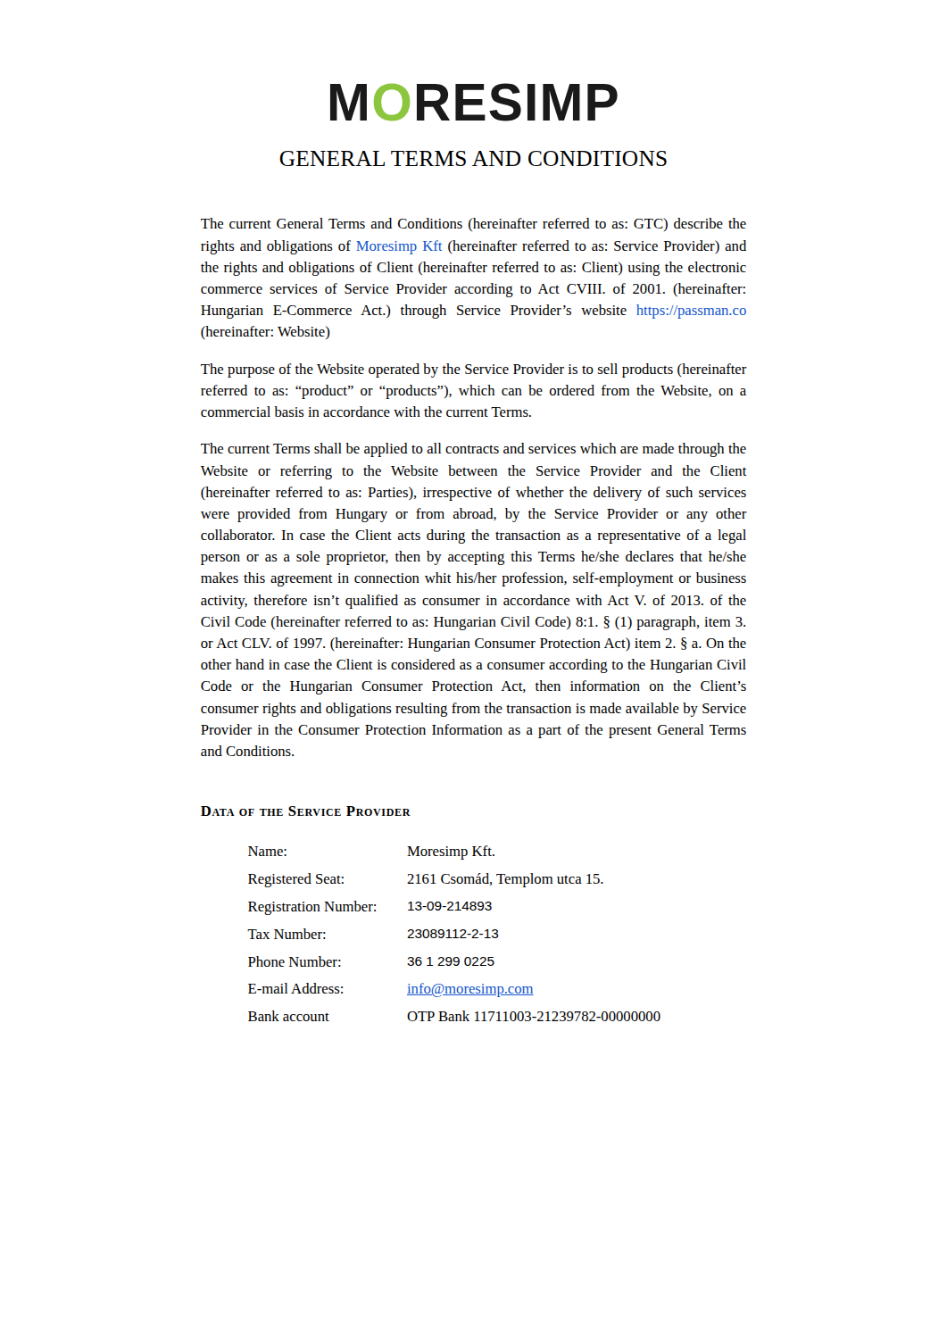MORESIMP
GENERAL TERMS AND CONDITIONS
The current General Terms and Conditions (hereinafter referred to as: GTC) describe the rights and obligations of Moresimp Kft (hereinafter referred to as: Service Provider) and the rights and obligations of Client (hereinafter referred to as: Client) using the electronic commerce services of Service Provider according to Act CVIII. of 2001. (hereinafter: Hungarian E-Commerce Act.) through Service Provider’s website https://passman.co (hereinafter: Website)
The purpose of the Website operated by the Service Provider is to sell products (hereinafter referred to as: “product” or “products”), which can be ordered from the Website, on a commercial basis in accordance with the current Terms.
The current Terms shall be applied to all contracts and services which are made through the Website or referring to the Website between the Service Provider and the Client (hereinafter referred to as: Parties), irrespective of whether the delivery of such services were provided from Hungary or from abroad, by the Service Provider or any other collaborator. In case the Client acts during the transaction as a representative of a legal person or as a sole proprietor, then by accepting this Terms he/she declares that he/she makes this agreement in connection whit his/her profession, self-employment or business activity, therefore isn’t qualified as consumer in accordance with Act V. of 2013. of the Civil Code (hereinafter referred to as: Hungarian Civil Code) 8:1. § (1) paragraph, item 3. or Act CLV. of 1997. (hereinafter: Hungarian Consumer Protection Act) item 2. § a. On the other hand in case the Client is considered as a consumer according to the Hungarian Civil Code or the Hungarian Consumer Protection Act, then information on the Client’s consumer rights and obligations resulting from the transaction is made available by Service Provider in the Consumer Protection Information as a part of the present General Terms and Conditions.
Data of the Service Provider
| Name: | Moresimp Kft. |
| Registered Seat: | 2161 Csomád, Templom utca 15. |
| Registration Number: | 13-09-214893 |
| Tax Number: | 23089112-2-13 |
| Phone Number: | 36 1 299 0225 |
| E-mail Address: | info@moresimp.com |
| Bank account | OTP Bank 11711003-21239782-00000000 |